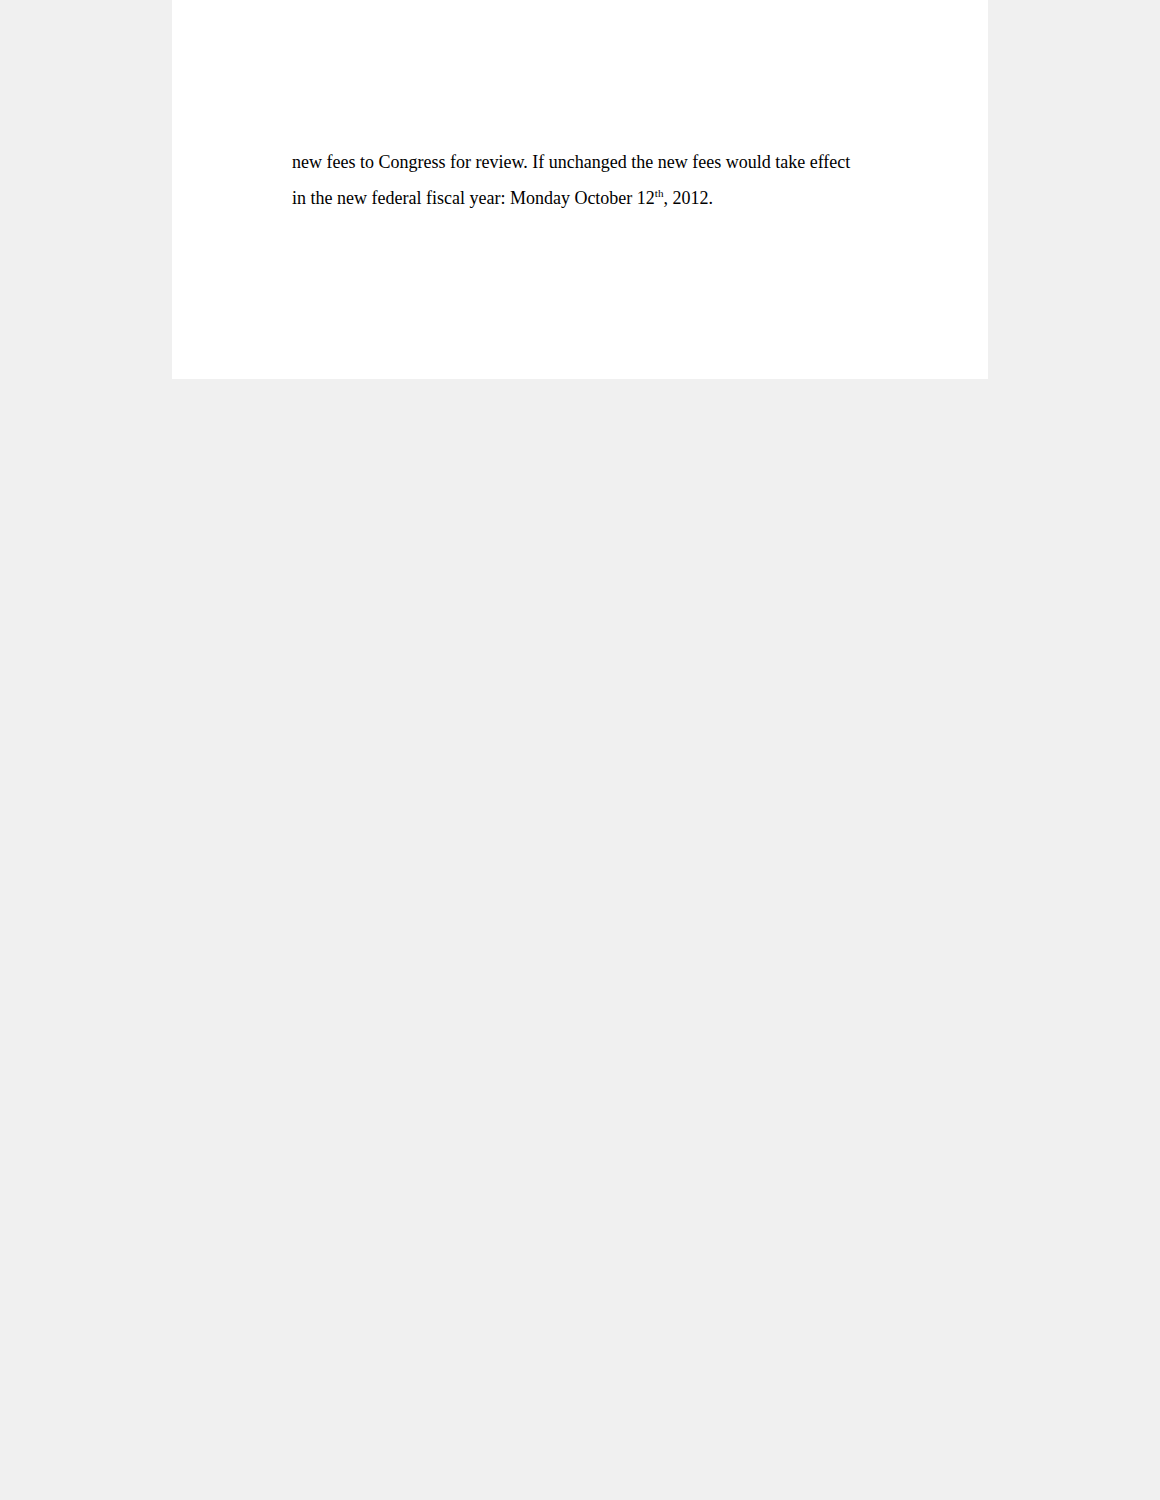new fees to Congress for review. If unchanged the new fees would take effect in the new federal fiscal year: Monday October 12th, 2012.